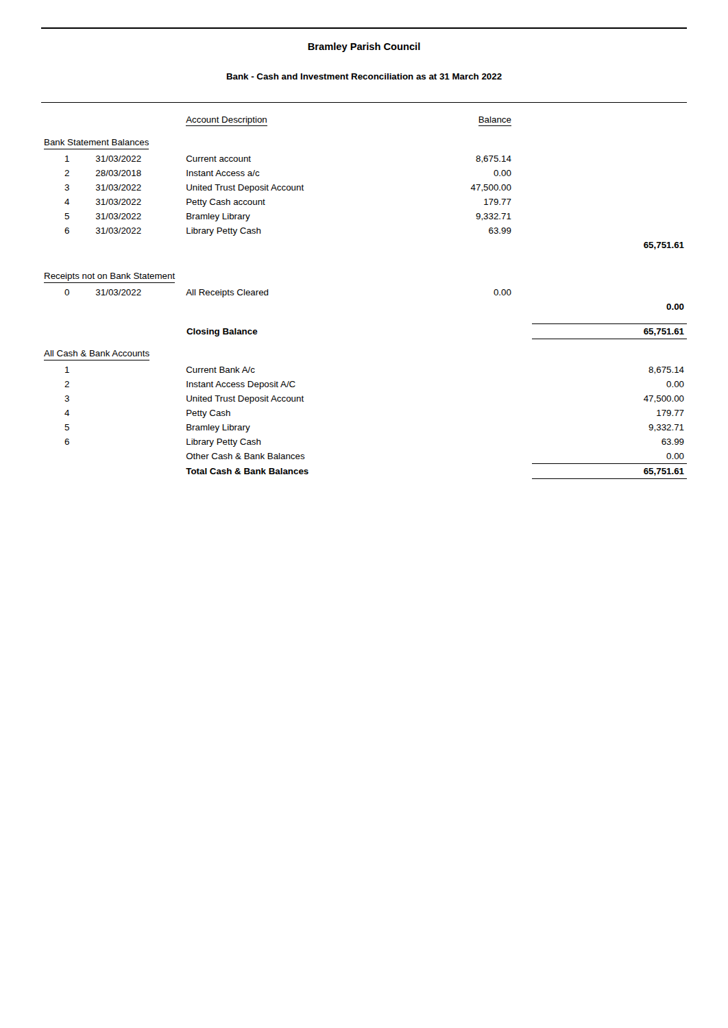Bramley Parish Council
Bank - Cash and Investment Reconciliation as at 31 March 2022
| | | Account Description | Balance | |
| Bank Statement Balances |
| 1 | 31/03/2022 | Current account | 8,675.14 | |
| 2 | 28/03/2018 | Instant Access a/c | 0.00 | |
| 3 | 31/03/2022 | United Trust Deposit Account | 47,500.00 | |
| 4 | 31/03/2022 | Petty Cash account | 179.77 | |
| 5 | 31/03/2022 | Bramley Library | 9,332.71 | |
| 6 | 31/03/2022 | Library Petty Cash | 63.99 | |
| | | | | 65,751.61 |
| Receipts not on Bank Statement |
| 0 | 31/03/2022 | All Receipts Cleared | 0.00 | |
| | | | | 0.00 |
| Closing Balance | | 65,751.61 |
| All Cash & Bank Accounts |
| 1 | | Current Bank A/c | | 8,675.14 |
| 2 | | Instant Access Deposit A/C | | 0.00 |
| 3 | | United Trust Deposit Account | | 47,500.00 |
| 4 | | Petty Cash | | 179.77 |
| 5 | | Bramley Library | | 9,332.71 |
| 6 | | Library Petty Cash | | 63.99 |
| | | Other Cash & Bank Balances | | 0.00 |
| | | Total Cash & Bank Balances | | 65,751.61 |